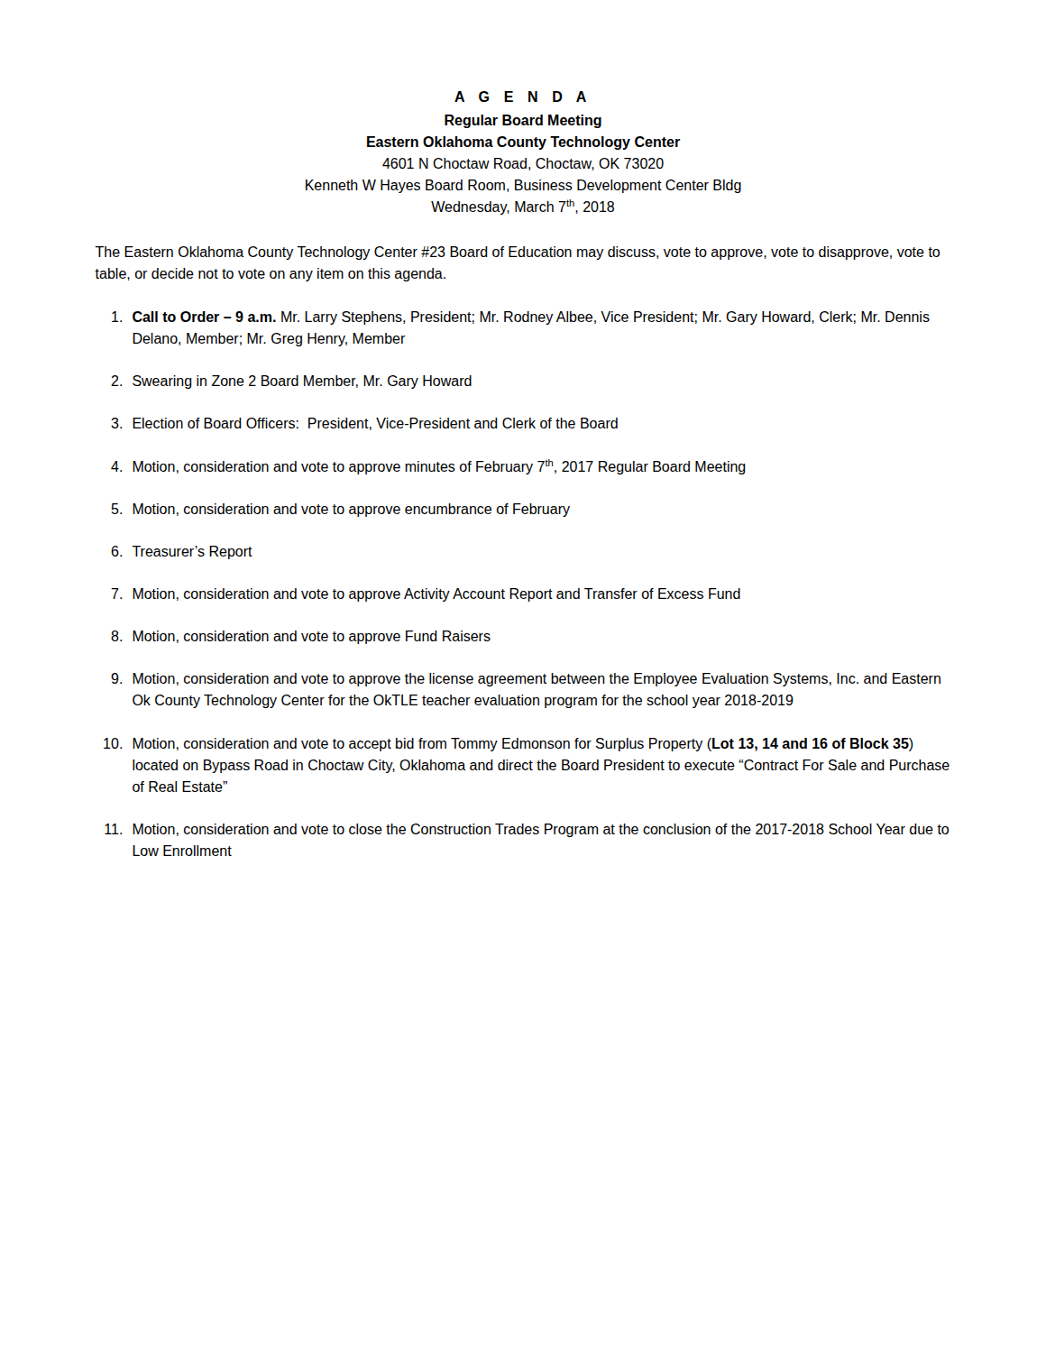A G E N D A
Regular Board Meeting
Eastern Oklahoma County Technology Center
4601 N Choctaw Road, Choctaw, OK 73020
Kenneth W Hayes Board Room, Business Development Center Bldg
Wednesday, March 7th, 2018
The Eastern Oklahoma County Technology Center #23 Board of Education may discuss, vote to approve, vote to disapprove, vote to table, or decide not to vote on any item on this agenda.
Call to Order – 9 a.m. Mr. Larry Stephens, President; Mr. Rodney Albee, Vice President; Mr. Gary Howard, Clerk; Mr. Dennis Delano, Member; Mr. Greg Henry, Member
Swearing in Zone 2 Board Member, Mr. Gary Howard
Election of Board Officers: President, Vice-President and Clerk of the Board
Motion, consideration and vote to approve minutes of February 7th, 2017 Regular Board Meeting
Motion, consideration and vote to approve encumbrance of February
Treasurer’s Report
Motion, consideration and vote to approve Activity Account Report and Transfer of Excess Fund
Motion, consideration and vote to approve Fund Raisers
Motion, consideration and vote to approve the license agreement between the Employee Evaluation Systems, Inc. and Eastern Ok County Technology Center for the OkTLE teacher evaluation program for the school year 2018-2019
Motion, consideration and vote to accept bid from Tommy Edmonson for Surplus Property (Lot 13, 14 and 16 of Block 35) located on Bypass Road in Choctaw City, Oklahoma and direct the Board President to execute “Contract For Sale and Purchase of Real Estate”
Motion, consideration and vote to close the Construction Trades Program at the conclusion of the 2017-2018 School Year due to Low Enrollment